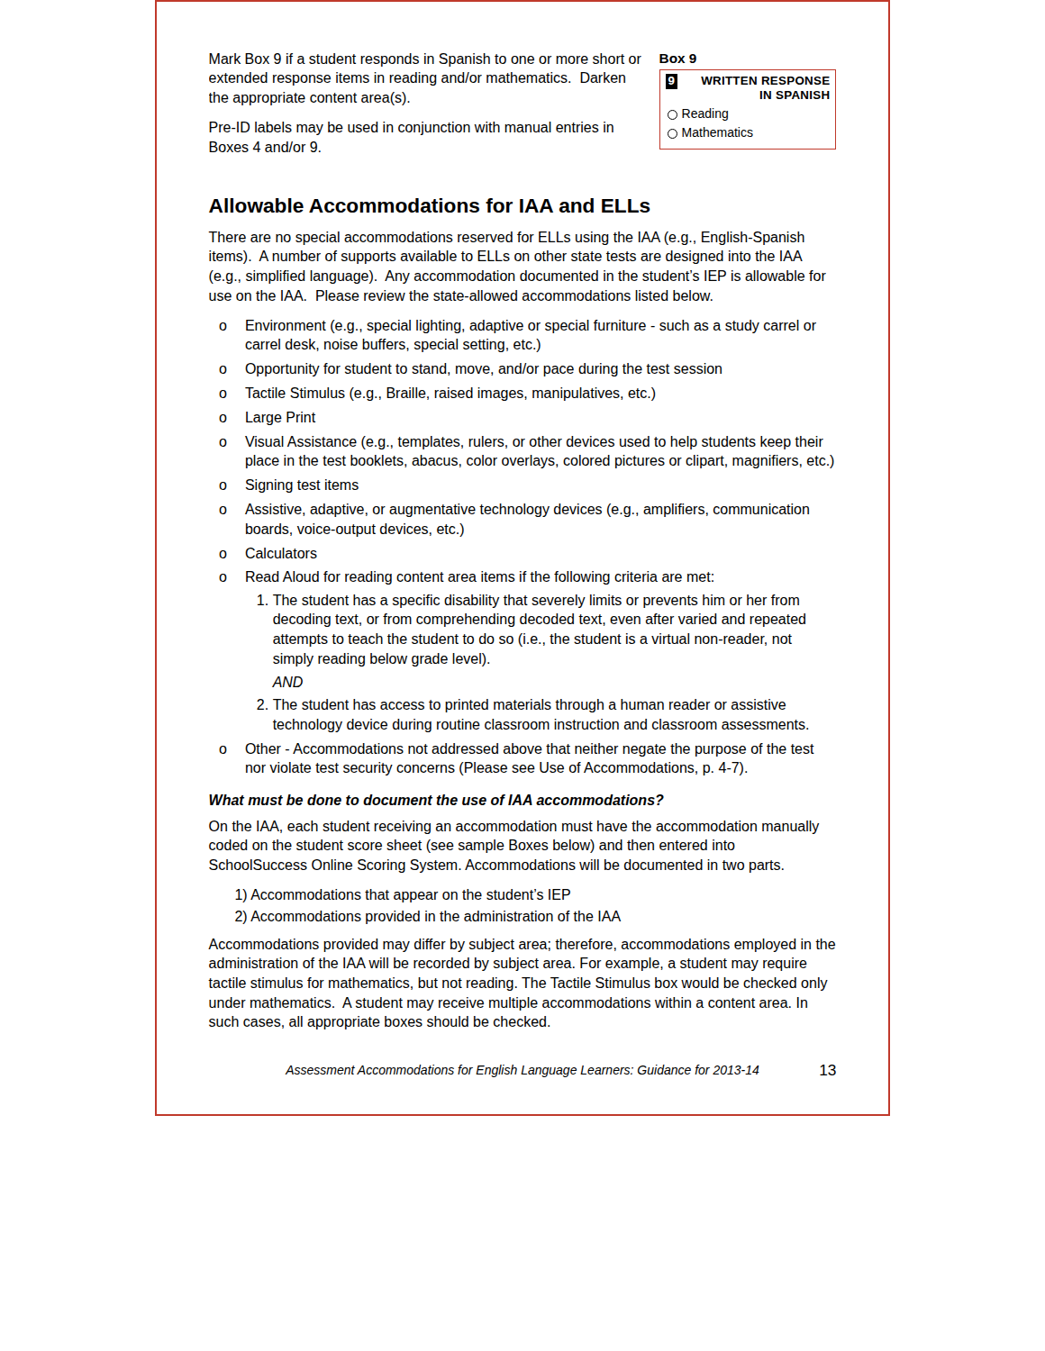Box 9
9 WRITTEN RESPONSE
IN SPANISH
Reading
Mathematics
Mark Box 9 if a student responds in Spanish to one or more short or extended response items in reading and/or mathematics. Darken the appropriate content area(s).
Pre-ID labels may be used in conjunction with manual entries in Boxes 4 and/or 9.
Allowable Accommodations for IAA and ELLs
There are no special accommodations reserved for ELLs using the IAA (e.g., English-Spanish items). A number of supports available to ELLs on other state tests are designed into the IAA (e.g., simplified language). Any accommodation documented in the student’s IEP is allowable for use on the IAA. Please review the state-allowed accommodations listed below.
Environment (e.g., special lighting, adaptive or special furniture - such as a study carrel or carrel desk, noise buffers, special setting, etc.)
Opportunity for student to stand, move, and/or pace during the test session
Tactile Stimulus (e.g., Braille, raised images, manipulatives, etc.)
Large Print
Visual Assistance (e.g., templates, rulers, or other devices used to help students keep their place in the test booklets, abacus, color overlays, colored pictures or clipart, magnifiers, etc.)
Signing test items
Assistive, adaptive, or augmentative technology devices (e.g., amplifiers, communication boards, voice-output devices, etc.)
Calculators
Read Aloud for reading content area items if the following criteria are met:
The student has a specific disability that severely limits or prevents him or her from decoding text, or from comprehending decoded text, even after varied and repeated attempts to teach the student to do so (i.e., the student is a virtual non-reader, not simply reading below grade level).
AND
The student has access to printed materials through a human reader or assistive technology device during routine classroom instruction and classroom assessments.
Other - Accommodations not addressed above that neither negate the purpose of the test nor violate test security concerns (Please see Use of Accommodations, p. 4-7).
What must be done to document the use of IAA accommodations?
On the IAA, each student receiving an accommodation must have the accommodation manually coded on the student score sheet (see sample Boxes below) and then entered into SchoolSuccess Online Scoring System. Accommodations will be documented in two parts.
1) Accommodations that appear on the student’s IEP
2) Accommodations provided in the administration of the IAA
Accommodations provided may differ by subject area; therefore, accommodations employed in the administration of the IAA will be recorded by subject area. For example, a student may require tactile stimulus for mathematics, but not reading. The Tactile Stimulus box would be checked only under mathematics. A student may receive multiple accommodations within a content area. In such cases, all appropriate boxes should be checked.
Assessment Accommodations for English Language Learners: Guidance for 2013-14
13